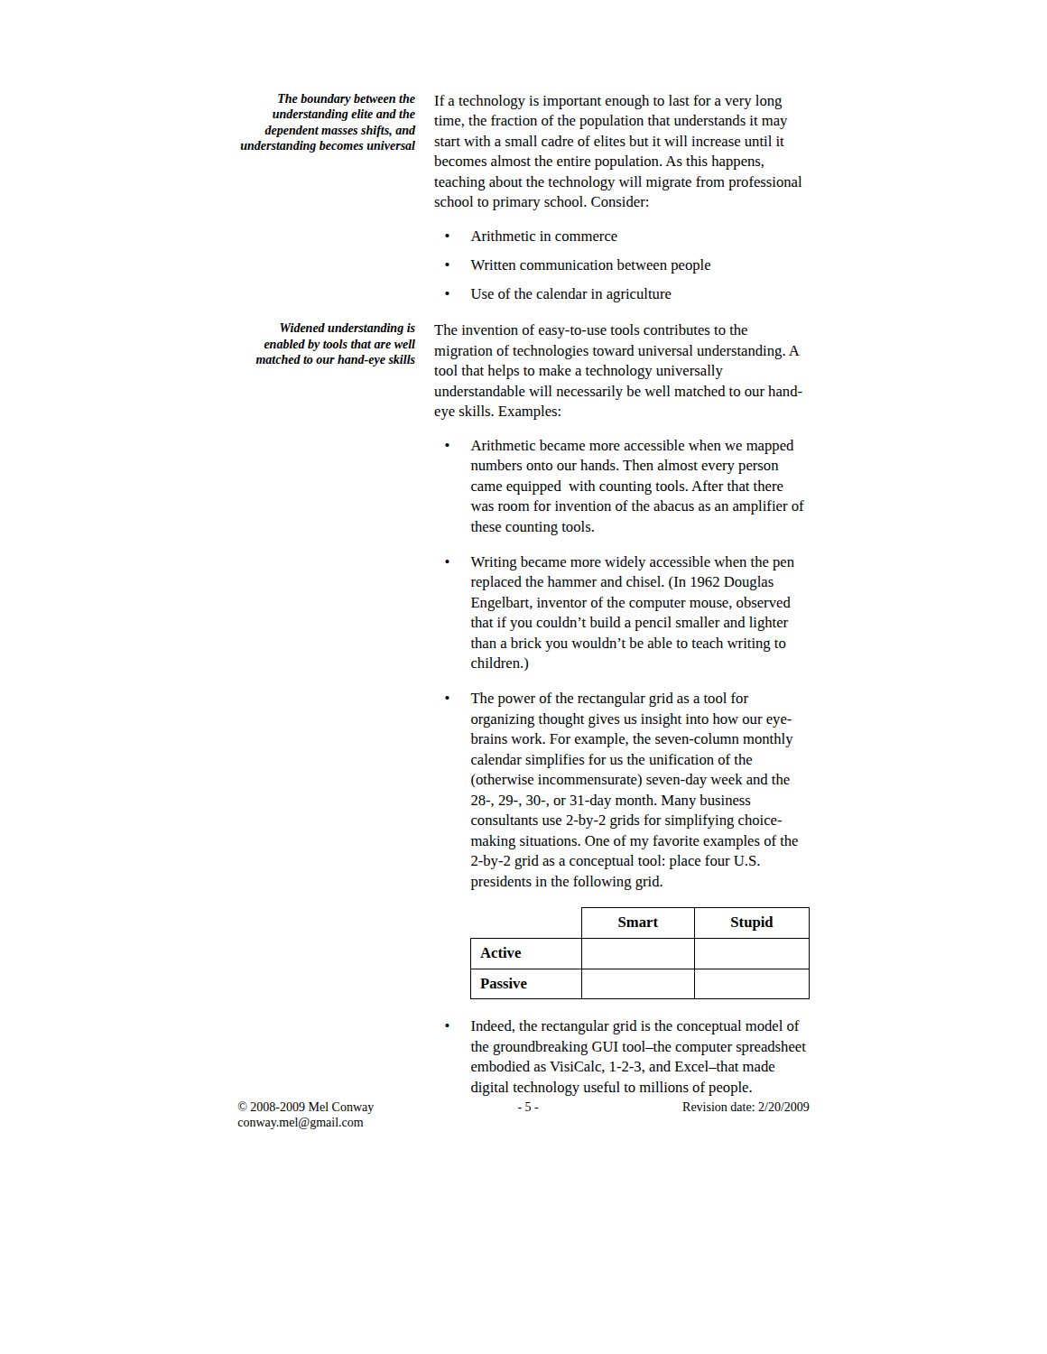The boundary between the understanding elite and the dependent masses shifts, and understanding becomes universal
If a technology is important enough to last for a very long time, the fraction of the population that understands it may start with a small cadre of elites but it will increase until it becomes almost the entire population. As this happens, teaching about the technology will migrate from professional school to primary school. Consider:
Arithmetic in commerce
Written communication between people
Use of the calendar in agriculture
Widened understanding is enabled by tools that are well matched to our hand-eye skills
The invention of easy-to-use tools contributes to the migration of technologies toward universal understanding. A tool that helps to make a technology universally understandable will necessarily be well matched to our hand-eye skills. Examples:
Arithmetic became more accessible when we mapped numbers onto our hands. Then almost every person came equipped with counting tools. After that there was room for invention of the abacus as an amplifier of these counting tools.
Writing became more widely accessible when the pen replaced the hammer and chisel. (In 1962 Douglas Engelbart, inventor of the computer mouse, observed that if you couldn’t build a pencil smaller and lighter than a brick you wouldn’t be able to teach writing to children.)
The power of the rectangular grid as a tool for organizing thought gives us insight into how our eye-brains work. For example, the seven-column monthly calendar simplifies for us the unification of the (otherwise incommensurate) seven-day week and the 28-, 29-, 30-, or 31-day month. Many business consultants use 2-by-2 grids for simplifying choice-making situations. One of my favorite examples of the 2-by-2 grid as a conceptual tool: place four U.S. presidents in the following grid.
| | Smart | Stupid |
| Active | | |
| Passive | | |
Indeed, the rectangular grid is the conceptual model of the groundbreaking GUI tool–the computer spreadsheet embodied as VisiCalc, 1-2-3, and Excel–that made digital technology useful to millions of people.
© 2008-2009 Mel Conway
conway.mel@gmail.com
Revision date: 2/20/2009
- 5 -